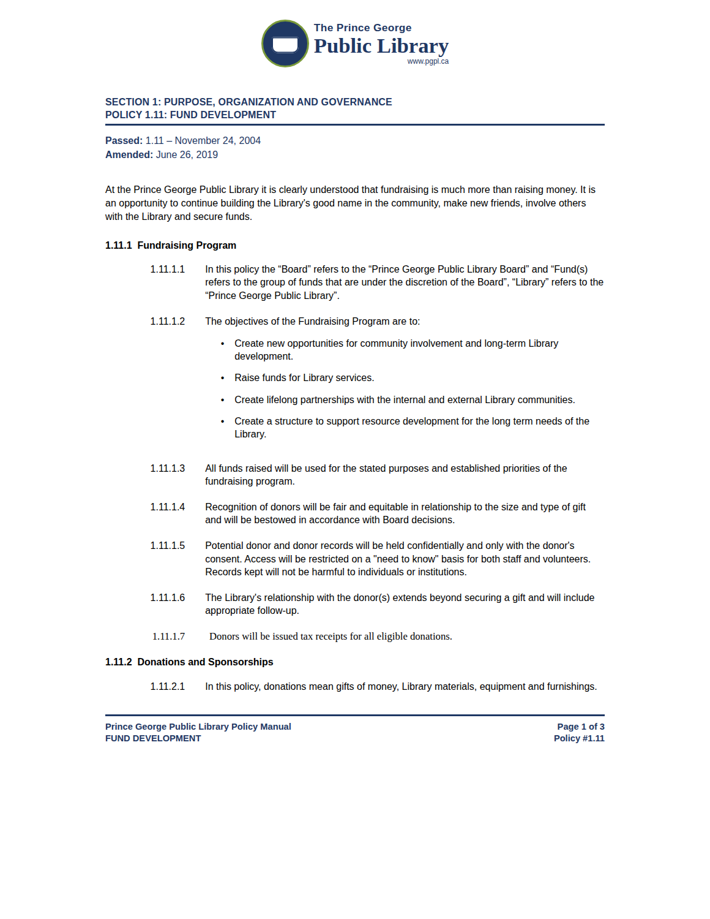The Prince George
Public Library
www.pgpl.ca
SECTION 1: PURPOSE, ORGANIZATION AND GOVERNANCE
POLICY 1.11: FUND DEVELOPMENT
Passed: 1.11 – November 24, 2004
Amended: June 26, 2019
At the Prince George Public Library it is clearly understood that fundraising is much more than raising money. It is an opportunity to continue building the Library's good name in the community, make new friends, involve others with the Library and secure funds.
1.11.1 Fundraising Program
1.11.1.1
In this policy the “Board” refers to the “Prince George Public Library Board” and “Fund(s) refers to the group of funds that are under the discretion of the Board”, “Library” refers to the “Prince George Public Library”.
1.11.1.2
The objectives of the Fundraising Program are to:
Create new opportunities for community involvement and long-term Library development.
Raise funds for Library services.
Create lifelong partnerships with the internal and external Library communities.
Create a structure to support resource development for the long term needs of the Library.
1.11.1.3
All funds raised will be used for the stated purposes and established priorities of the fundraising program.
1.11.1.4
Recognition of donors will be fair and equitable in relationship to the size and type of gift and will be bestowed in accordance with Board decisions.
1.11.1.5
Potential donor and donor records will be held confidentially and only with the donor's consent. Access will be restricted on a "need to know" basis for both staff and volunteers. Records kept will not be harmful to individuals or institutions.
1.11.1.6
The Library's relationship with the donor(s) extends beyond securing a gift and will include appropriate follow-up.
1.11.1.7
Donors will be issued tax receipts for all eligible donations.
1.11.2 Donations and Sponsorships
1.11.2.1
In this policy, donations mean gifts of money, Library materials, equipment and furnishings.
Prince George Public Library Policy Manual
FUND DEVELOPMENT
Page 1 of 3
Policy #1.11